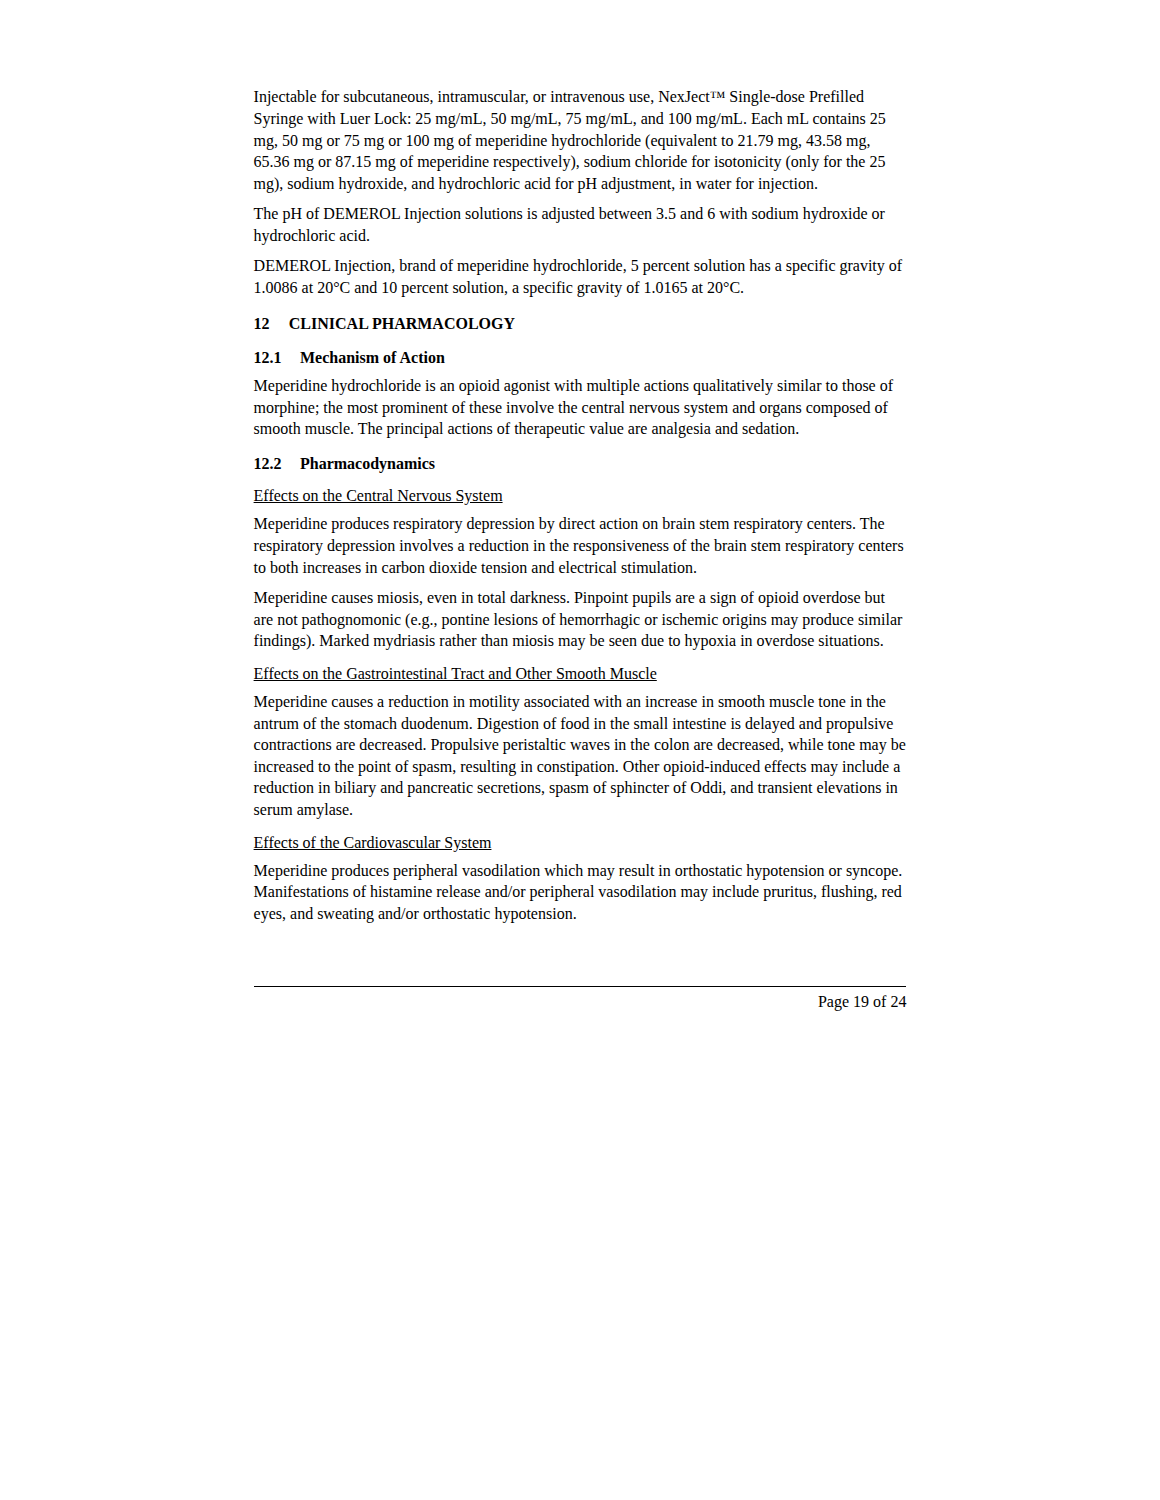Injectable for subcutaneous, intramuscular, or intravenous use, NexJect™ Single-dose Prefilled Syringe with Luer Lock: 25 mg/mL, 50 mg/mL, 75 mg/mL, and 100 mg/mL. Each mL contains 25 mg, 50 mg or 75 mg or 100 mg of meperidine hydrochloride (equivalent to 21.79 mg, 43.58 mg, 65.36 mg or 87.15 mg of meperidine respectively), sodium chloride for isotonicity (only for the 25 mg), sodium hydroxide, and hydrochloric acid for pH adjustment, in water for injection.
The pH of DEMEROL Injection solutions is adjusted between 3.5 and 6 with sodium hydroxide or hydrochloric acid.
DEMEROL Injection, brand of meperidine hydrochloride, 5 percent solution has a specific gravity of 1.0086 at 20°C and 10 percent solution, a specific gravity of 1.0165 at 20°C.
12 CLINICAL PHARMACOLOGY
12.1 Mechanism of Action
Meperidine hydrochloride is an opioid agonist with multiple actions qualitatively similar to those of morphine; the most prominent of these involve the central nervous system and organs composed of smooth muscle. The principal actions of therapeutic value are analgesia and sedation.
12.2 Pharmacodynamics
Effects on the Central Nervous System
Meperidine produces respiratory depression by direct action on brain stem respiratory centers. The respiratory depression involves a reduction in the responsiveness of the brain stem respiratory centers to both increases in carbon dioxide tension and electrical stimulation.
Meperidine causes miosis, even in total darkness. Pinpoint pupils are a sign of opioid overdose but are not pathognomonic (e.g., pontine lesions of hemorrhagic or ischemic origins may produce similar findings). Marked mydriasis rather than miosis may be seen due to hypoxia in overdose situations.
Effects on the Gastrointestinal Tract and Other Smooth Muscle
Meperidine causes a reduction in motility associated with an increase in smooth muscle tone in the antrum of the stomach duodenum. Digestion of food in the small intestine is delayed and propulsive contractions are decreased. Propulsive peristaltic waves in the colon are decreased, while tone may be increased to the point of spasm, resulting in constipation. Other opioid-induced effects may include a reduction in biliary and pancreatic secretions, spasm of sphincter of Oddi, and transient elevations in serum amylase.
Effects of the Cardiovascular System
Meperidine produces peripheral vasodilation which may result in orthostatic hypotension or syncope. Manifestations of histamine release and/or peripheral vasodilation may include pruritus, flushing, red eyes, and sweating and/or orthostatic hypotension.
Page 19 of 24